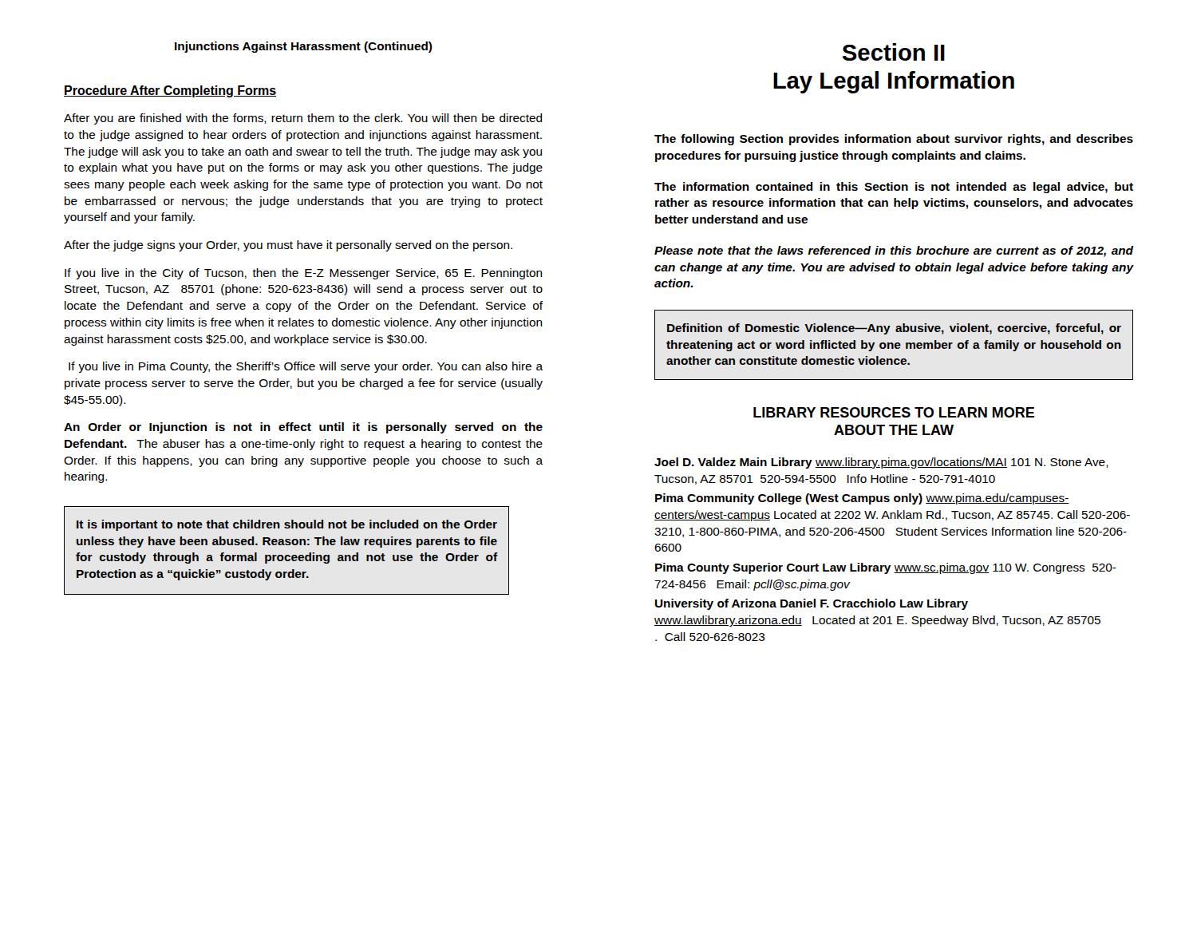Injunctions Against Harassment (Continued)
Procedure After Completing Forms
After you are finished with the forms, return them to the clerk. You will then be directed to the judge assigned to hear orders of protection and injunctions against harassment. The judge will ask you to take an oath and swear to tell the truth. The judge may ask you to explain what you have put on the forms or may ask you other questions. The judge sees many people each week asking for the same type of protection you want. Do not be embarrassed or nervous; the judge understands that you are trying to protect yourself and your family.
After the judge signs your Order, you must have it personally served on the person.
If you live in the City of Tucson, then the E-Z Messenger Service, 65 E. Pennington Street, Tucson, AZ 85701 (phone: 520-623-8436) will send a process server out to locate the Defendant and serve a copy of the Order on the Defendant. Service of process within city limits is free when it relates to domestic violence. Any other injunction against harassment costs $25.00, and workplace service is $30.00.
If you live in Pima County, the Sheriff’s Office will serve your order. You can also hire a private process server to serve the Order, but you be charged a fee for service (usually $45-55.00).
An Order or Injunction is not in effect until it is personally served on the Defendant. The abuser has a one-time-only right to request a hearing to contest the Order. If this happens, you can bring any supportive people you choose to such a hearing.
It is important to note that children should not be included on the Order unless they have been abused. Reason: The law requires parents to file for custody through a formal proceeding and not use the Order of Protection as a “quickie” custody order.
Section II
Lay Legal Information
The following Section provides information about survivor rights, and describes procedures for pursuing justice through complaints and claims.
The information contained in this Section is not intended as legal advice, but rather as resource information that can help victims, counselors, and advocates better understand and use
Please note that the laws referenced in this brochure are current as of 2012, and can change at any time. You are advised to obtain legal advice before taking any action.
Definition of Domestic Violence—Any abusive, violent, coercive, forceful, or threatening act or word inflicted by one member of a family or household on another can constitute domestic violence.
LIBRARY RESOURCES TO LEARN MORE
ABOUT THE LAW
Joel D. Valdez Main Library www.library.pima.gov/locations/MAI 101 N. Stone Ave, Tucson, AZ 85701 520-594-5500 Info Hotline - 520-791-4010
Pima Community College (West Campus only) www.pima.edu/campuses-centers/west-campus Located at 2202 W. Anklam Rd., Tucson, AZ 85745. Call 520-206-3210, 1-800-860-PIMA, and 520-206-4500 Student Services Information line 520-206-6600
Pima County Superior Court Law Library www.sc.pima.gov 110 W. Congress 520-724-8456 Email: pcll@sc.pima.gov
University of Arizona Daniel F. Cracchiolo Law Library www.lawlibrary.arizona.edu Located at 201 E. Speedway Blvd, Tucson, AZ 85705 . Call 520-626-8023